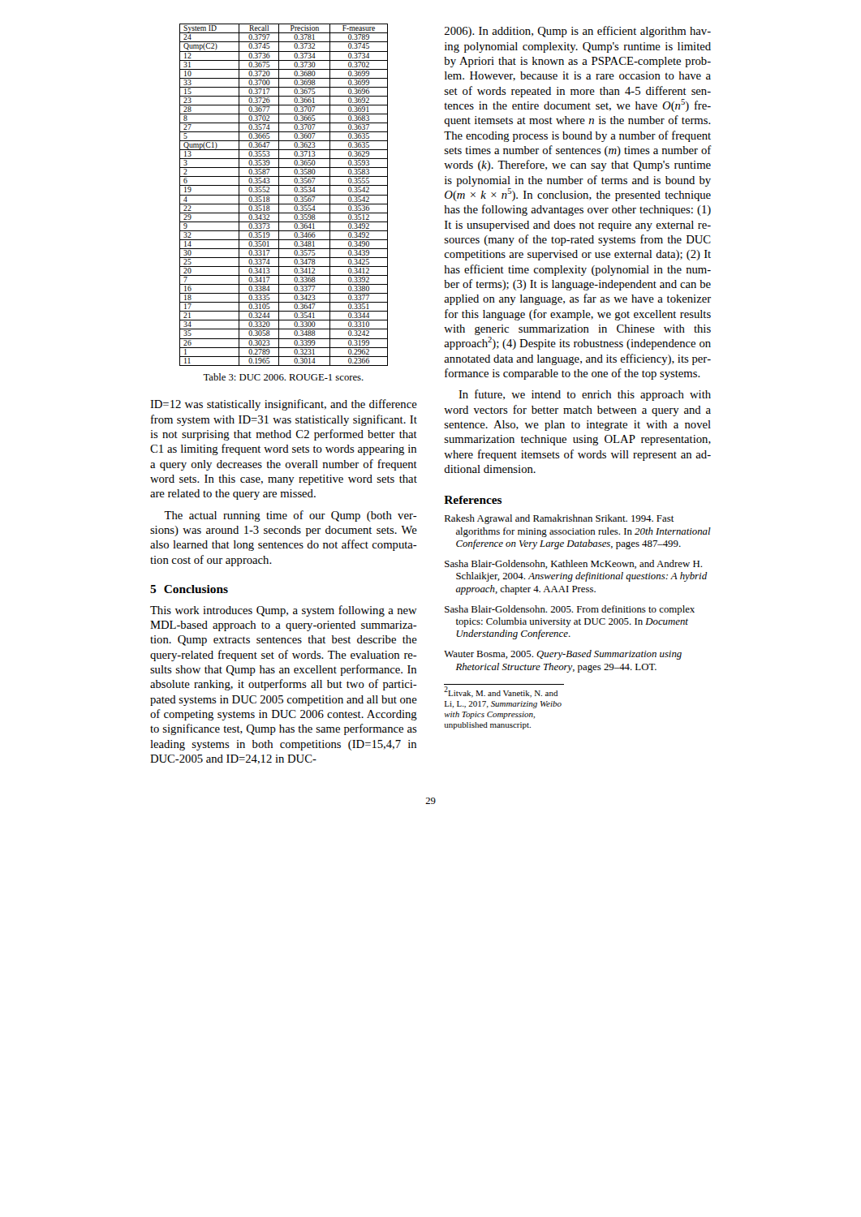| System ID | Recall | Precision | F-measure |
| --- | --- | --- | --- |
| 24 | 0.3797 | 0.3781 | 0.3789 |
| Qump(C2) | 0.3745 | 0.3732 | 0.3745 |
| 12 | 0.3736 | 0.3734 | 0.3734 |
| 31 | 0.3675 | 0.3730 | 0.3702 |
| 10 | 0.3720 | 0.3680 | 0.3699 |
| 33 | 0.3700 | 0.3698 | 0.3699 |
| 15 | 0.3717 | 0.3675 | 0.3696 |
| 23 | 0.3726 | 0.3661 | 0.3692 |
| 28 | 0.3677 | 0.3707 | 0.3691 |
| 8 | 0.3702 | 0.3665 | 0.3683 |
| 27 | 0.3574 | 0.3707 | 0.3637 |
| 5 | 0.3665 | 0.3607 | 0.3635 |
| Qump(C1) | 0.3647 | 0.3623 | 0.3635 |
| 13 | 0.3553 | 0.3713 | 0.3629 |
| 3 | 0.3539 | 0.3650 | 0.3593 |
| 2 | 0.3587 | 0.3580 | 0.3583 |
| 6 | 0.3543 | 0.3567 | 0.3555 |
| 19 | 0.3552 | 0.3534 | 0.3542 |
| 4 | 0.3518 | 0.3567 | 0.3542 |
| 22 | 0.3518 | 0.3554 | 0.3536 |
| 29 | 0.3432 | 0.3598 | 0.3512 |
| 9 | 0.3373 | 0.3641 | 0.3492 |
| 32 | 0.3519 | 0.3466 | 0.3492 |
| 14 | 0.3501 | 0.3481 | 0.3490 |
| 30 | 0.3317 | 0.3575 | 0.3439 |
| 25 | 0.3374 | 0.3478 | 0.3425 |
| 20 | 0.3413 | 0.3412 | 0.3412 |
| 7 | 0.3417 | 0.3368 | 0.3392 |
| 16 | 0.3384 | 0.3377 | 0.3380 |
| 18 | 0.3335 | 0.3423 | 0.3377 |
| 17 | 0.3105 | 0.3647 | 0.3351 |
| 21 | 0.3244 | 0.3541 | 0.3344 |
| 34 | 0.3320 | 0.3300 | 0.3310 |
| 35 | 0.3058 | 0.3488 | 0.3242 |
| 26 | 0.3023 | 0.3399 | 0.3199 |
| 1 | 0.2789 | 0.3231 | 0.2962 |
| 11 | 0.1965 | 0.3014 | 0.2366 |
Table 3: DUC 2006. ROUGE-1 scores.
ID=12 was statistically insignificant, and the difference from system with ID=31 was statistically significant. It is not surprising that method C2 performed better that C1 as limiting frequent word sets to words appearing in a query only decreases the overall number of frequent word sets. In this case, many repetitive word sets that are related to the query are missed.
The actual running time of our Qump (both versions) was around 1-3 seconds per document sets. We also learned that long sentences do not affect computation cost of our approach.
5 Conclusions
This work introduces Qump, a system following a new MDL-based approach to a query-oriented summarization. Qump extracts sentences that best describe the query-related frequent set of words. The evaluation results show that Qump has an excellent performance. In absolute ranking, it outperforms all but two of participated systems in DUC 2005 competition and all but one of competing systems in DUC 2006 contest. According to significance test, Qump has the same performance as leading systems in both competitions (ID=15,4,7 in DUC-2005 and ID=24,12 in DUC-
2006). In addition, Qump is an efficient algorithm having polynomial complexity. Qump's runtime is limited by Apriori that is known as a PSPACE-complete problem. However, because it is a rare occasion to have a set of words repeated in more than 4-5 different sentences in the entire document set, we have O(n5) frequent itemsets at most where n is the number of terms. The encoding process is bound by a number of frequent sets times a number of sentences (m) times a number of words (k). Therefore, we can say that Qump's runtime is polynomial in the number of terms and is bound by O(m × k × n5). In conclusion, the presented technique has the following advantages over other techniques: (1) It is unsupervised and does not require any external resources (many of the top-rated systems from the DUC competitions are supervised or use external data); (2) It has efficient time complexity (polynomial in the number of terms); (3) It is language-independent and can be applied on any language, as far as we have a tokenizer for this language (for example, we got excellent results with generic summarization in Chinese with this approach2); (4) Despite its robustness (independence on annotated data and language, and its efficiency), its performance is comparable to the one of the top systems.
In future, we intend to enrich this approach with word vectors for better match between a query and a sentence. Also, we plan to integrate it with a novel summarization technique using OLAP representation, where frequent itemsets of words will represent an additional dimension.
References
Rakesh Agrawal and Ramakrishnan Srikant. 1994. Fast algorithms for mining association rules. In 20th International Conference on Very Large Databases, pages 487–499.
Sasha Blair-Goldensohn, Kathleen McKeown, and Andrew H. Schlaikjer, 2004. Answering definitional questions: A hybrid approach, chapter 4. AAAI Press.
Sasha Blair-Goldensohn. 2005. From definitions to complex topics: Columbia university at DUC 2005. In Document Understanding Conference.
Wauter Bosma, 2005. Query-Based Summarization using Rhetorical Structure Theory, pages 29–44. LOT.
2Litvak, M. and Vanetik, N. and Li, L., 2017, Summarizing Weibo with Topics Compression, unpublished manuscript.
29